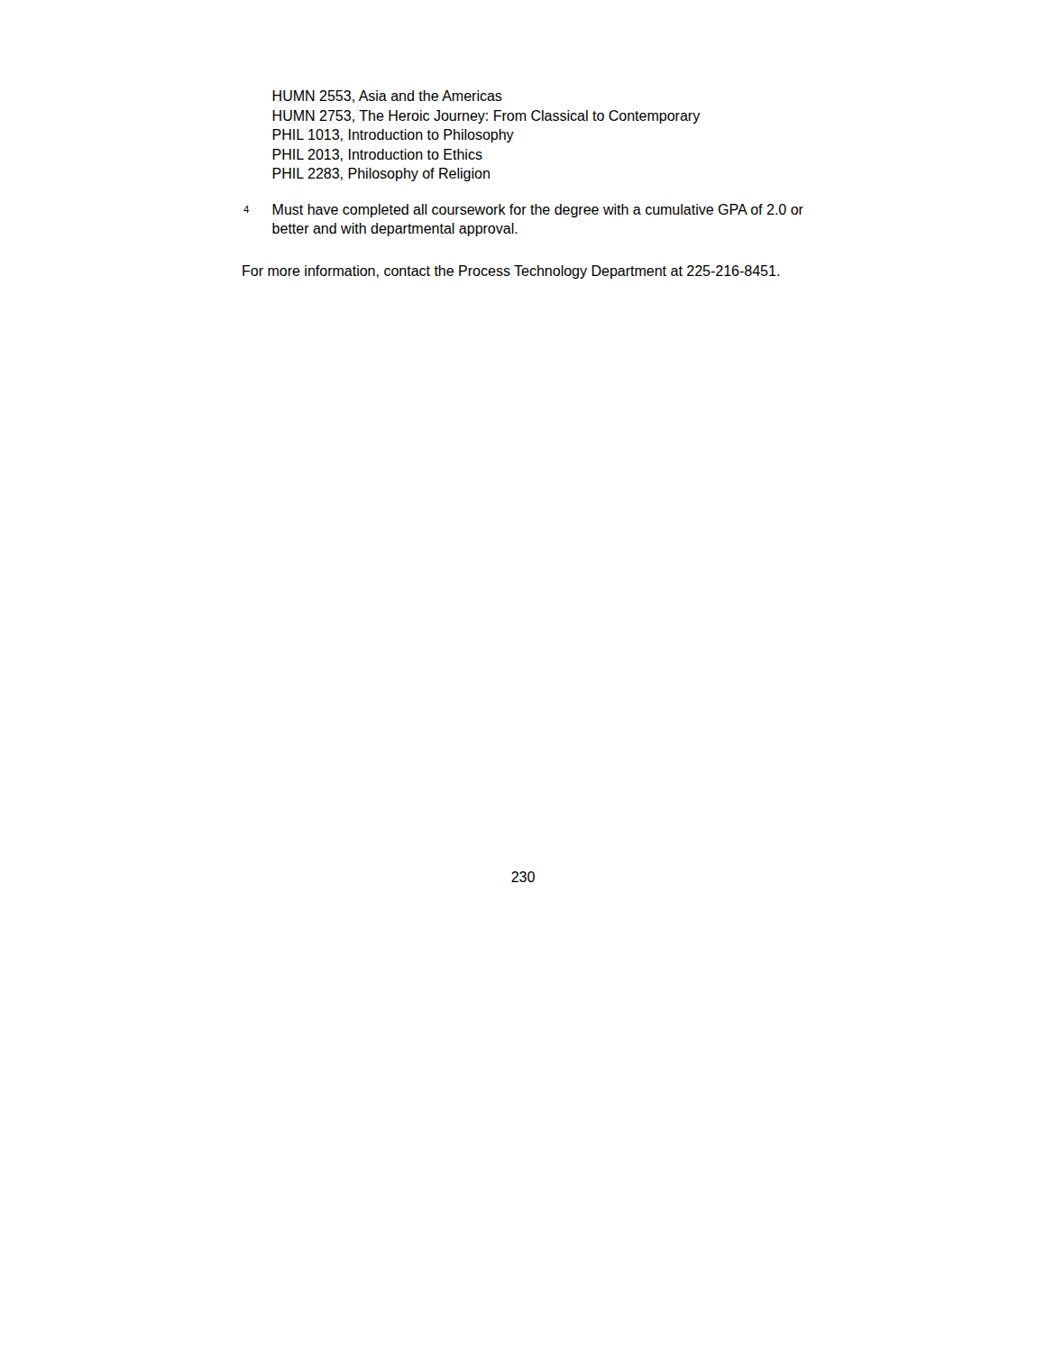HUMN 2553, Asia and the Americas
HUMN 2753, The Heroic Journey: From Classical to Contemporary
PHIL 1013, Introduction to Philosophy
PHIL 2013, Introduction to Ethics
PHIL 2283, Philosophy of Religion
4
Must have completed all coursework for the degree with a cumulative GPA of 2.0 or better and with departmental approval.
For more information, contact the Process Technology Department at 225-216-8451.
230